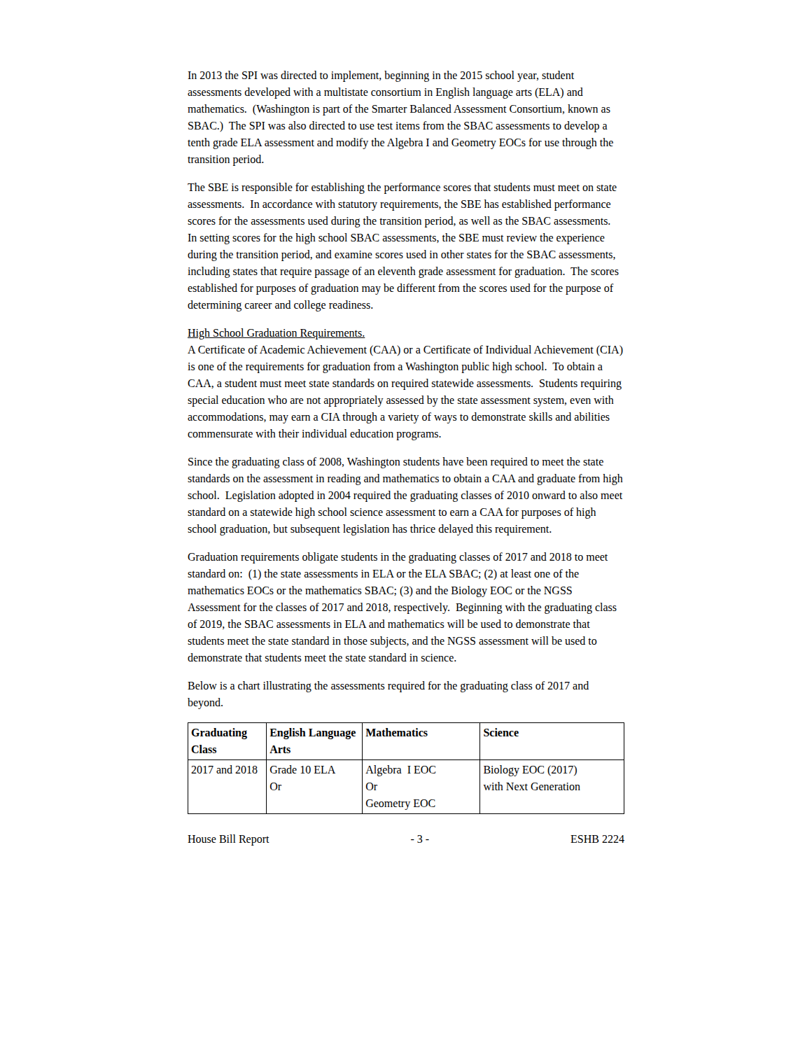In 2013 the SPI was directed to implement, beginning in the 2015 school year, student assessments developed with a multistate consortium in English language arts (ELA) and mathematics. (Washington is part of the Smarter Balanced Assessment Consortium, known as SBAC.) The SPI was also directed to use test items from the SBAC assessments to develop a tenth grade ELA assessment and modify the Algebra I and Geometry EOCs for use through the transition period.
The SBE is responsible for establishing the performance scores that students must meet on state assessments. In accordance with statutory requirements, the SBE has established performance scores for the assessments used during the transition period, as well as the SBAC assessments. In setting scores for the high school SBAC assessments, the SBE must review the experience during the transition period, and examine scores used in other states for the SBAC assessments, including states that require passage of an eleventh grade assessment for graduation. The scores established for purposes of graduation may be different from the scores used for the purpose of determining career and college readiness.
High School Graduation Requirements.
A Certificate of Academic Achievement (CAA) or a Certificate of Individual Achievement (CIA) is one of the requirements for graduation from a Washington public high school. To obtain a CAA, a student must meet state standards on required statewide assessments. Students requiring special education who are not appropriately assessed by the state assessment system, even with accommodations, may earn a CIA through a variety of ways to demonstrate skills and abilities commensurate with their individual education programs.
Since the graduating class of 2008, Washington students have been required to meet the state standards on the assessment in reading and mathematics to obtain a CAA and graduate from high school. Legislation adopted in 2004 required the graduating classes of 2010 onward to also meet standard on a statewide high school science assessment to earn a CAA for purposes of high school graduation, but subsequent legislation has thrice delayed this requirement.
Graduation requirements obligate students in the graduating classes of 2017 and 2018 to meet standard on: (1) the state assessments in ELA or the ELA SBAC; (2) at least one of the mathematics EOCs or the mathematics SBAC; (3) and the Biology EOC or the NGSS Assessment for the classes of 2017 and 2018, respectively. Beginning with the graduating class of 2019, the SBAC assessments in ELA and mathematics will be used to demonstrate that students meet the state standard in those subjects, and the NGSS assessment will be used to demonstrate that students meet the state standard in science.
Below is a chart illustrating the assessments required for the graduating class of 2017 and beyond.
| Graduating Class | English Language Arts | Mathematics | Science |
| --- | --- | --- | --- |
| 2017 and 2018 | Grade 10 ELA Or | Algebra I EOC Or Geometry EOC | Biology EOC (2017) with Next Generation |
House Bill Report
- 3 -
ESHB 2224